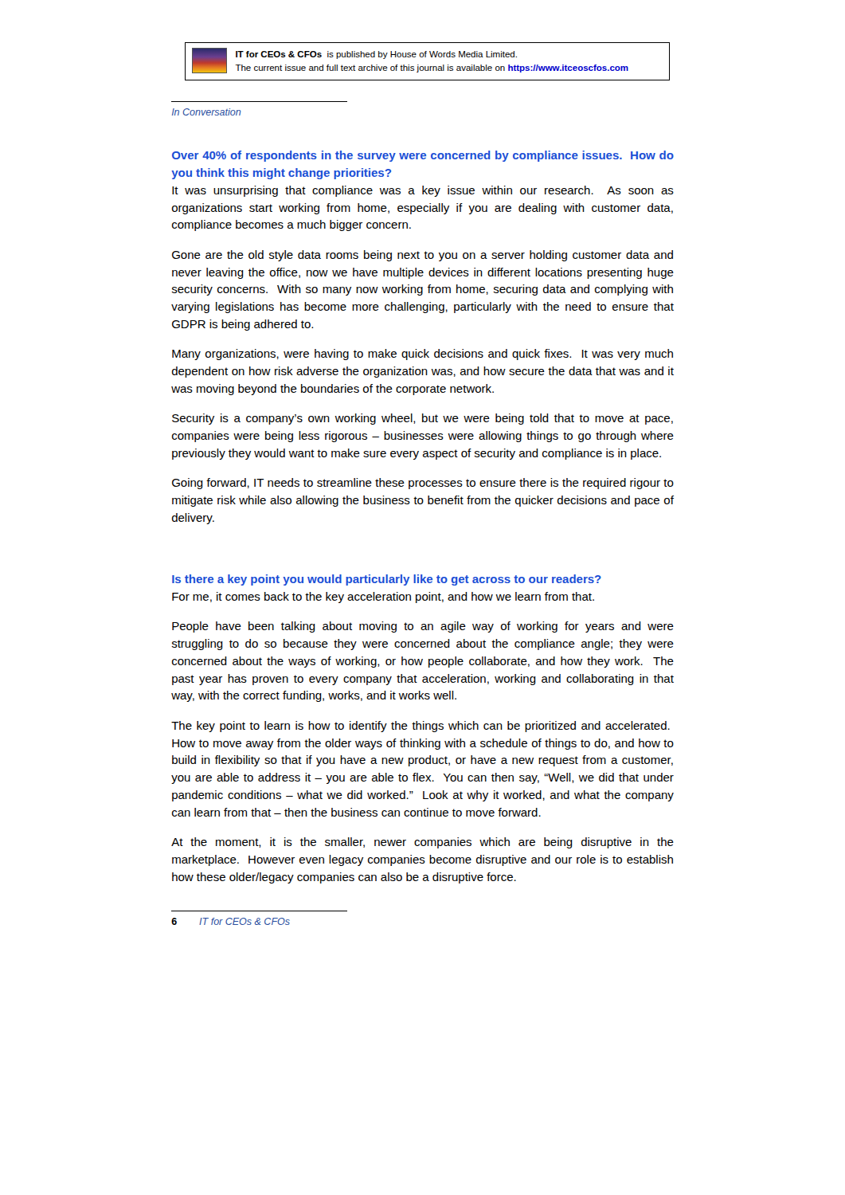IT for CEOs & CFOs is published by House of Words Media Limited.
The current issue and full text archive of this journal is available on https://www.itceoscfos.com
In Conversation
Over 40% of respondents in the survey were concerned by compliance issues. How do you think this might change priorities?
It was unsurprising that compliance was a key issue within our research. As soon as organizations start working from home, especially if you are dealing with customer data, compliance becomes a much bigger concern.
Gone are the old style data rooms being next to you on a server holding customer data and never leaving the office, now we have multiple devices in different locations presenting huge security concerns. With so many now working from home, securing data and complying with varying legislations has become more challenging, particularly with the need to ensure that GDPR is being adhered to.
Many organizations, were having to make quick decisions and quick fixes. It was very much dependent on how risk adverse the organization was, and how secure the data that was and it was moving beyond the boundaries of the corporate network.
Security is a company’s own working wheel, but we were being told that to move at pace, companies were being less rigorous – businesses were allowing things to go through where previously they would want to make sure every aspect of security and compliance is in place.
Going forward, IT needs to streamline these processes to ensure there is the required rigour to mitigate risk while also allowing the business to benefit from the quicker decisions and pace of delivery.
Is there a key point you would particularly like to get across to our readers?
For me, it comes back to the key acceleration point, and how we learn from that.
People have been talking about moving to an agile way of working for years and were struggling to do so because they were concerned about the compliance angle; they were concerned about the ways of working, or how people collaborate, and how they work. The past year has proven to every company that acceleration, working and collaborating in that way, with the correct funding, works, and it works well.
The key point to learn is how to identify the things which can be prioritized and accelerated. How to move away from the older ways of thinking with a schedule of things to do, and how to build in flexibility so that if you have a new product, or have a new request from a customer, you are able to address it – you are able to flex. You can then say, “Well, we did that under pandemic conditions – what we did worked.” Look at why it worked, and what the company can learn from that – then the business can continue to move forward.
At the moment, it is the smaller, newer companies which are being disruptive in the marketplace. However even legacy companies become disruptive and our role is to establish how these older/legacy companies can also be a disruptive force.
6 IT for CEOs & CFOs